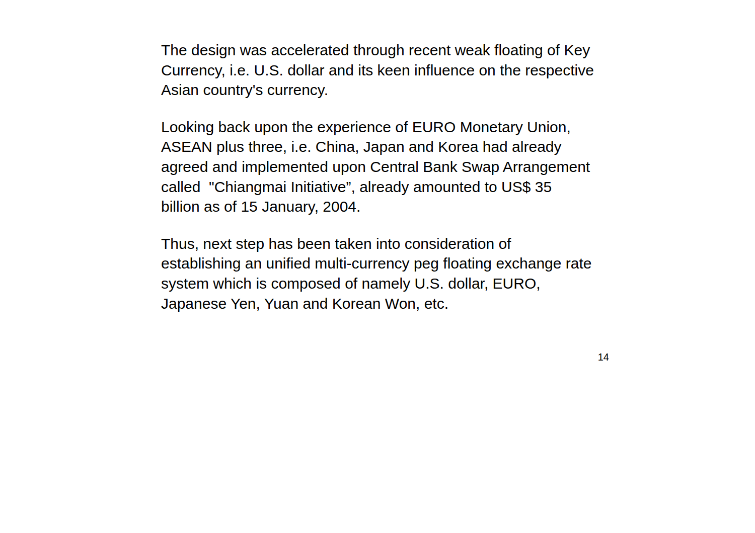The design was accelerated through recent weak floating of Key Currency, i.e. U.S. dollar and its keen influence on the respective Asian country's currency.
Looking back upon the experience of EURO Monetary Union, ASEAN plus three, i.e. China, Japan and Korea had already agreed and implemented upon Central Bank Swap Arrangement called "Chiangmai Initiative”, already amounted to US$ 35 billion as of 15 January, 2004.
Thus, next step has been taken into consideration of establishing an unified multi-currency peg floating exchange rate system which is composed of namely U.S. dollar, EURO, Japanese Yen, Yuan and Korean Won, etc.
14